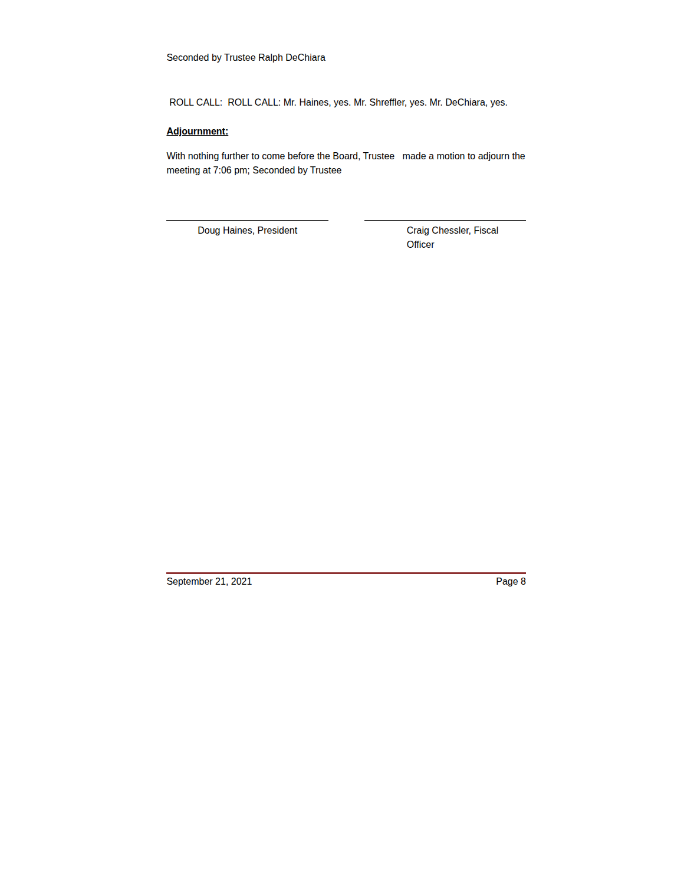Seconded by Trustee Ralph DeChiara
ROLL CALL: ROLL CALL: Mr. Haines, yes. Mr. Shreffler, yes. Mr. DeChiara, yes.
Adjournment:
With nothing further to come before the Board, Trustee made a motion to adjourn the meeting at 7:06 pm; Seconded by Trustee
Doug Haines, President
Craig Chessler, Fiscal Officer
September 21, 2021 Page 8